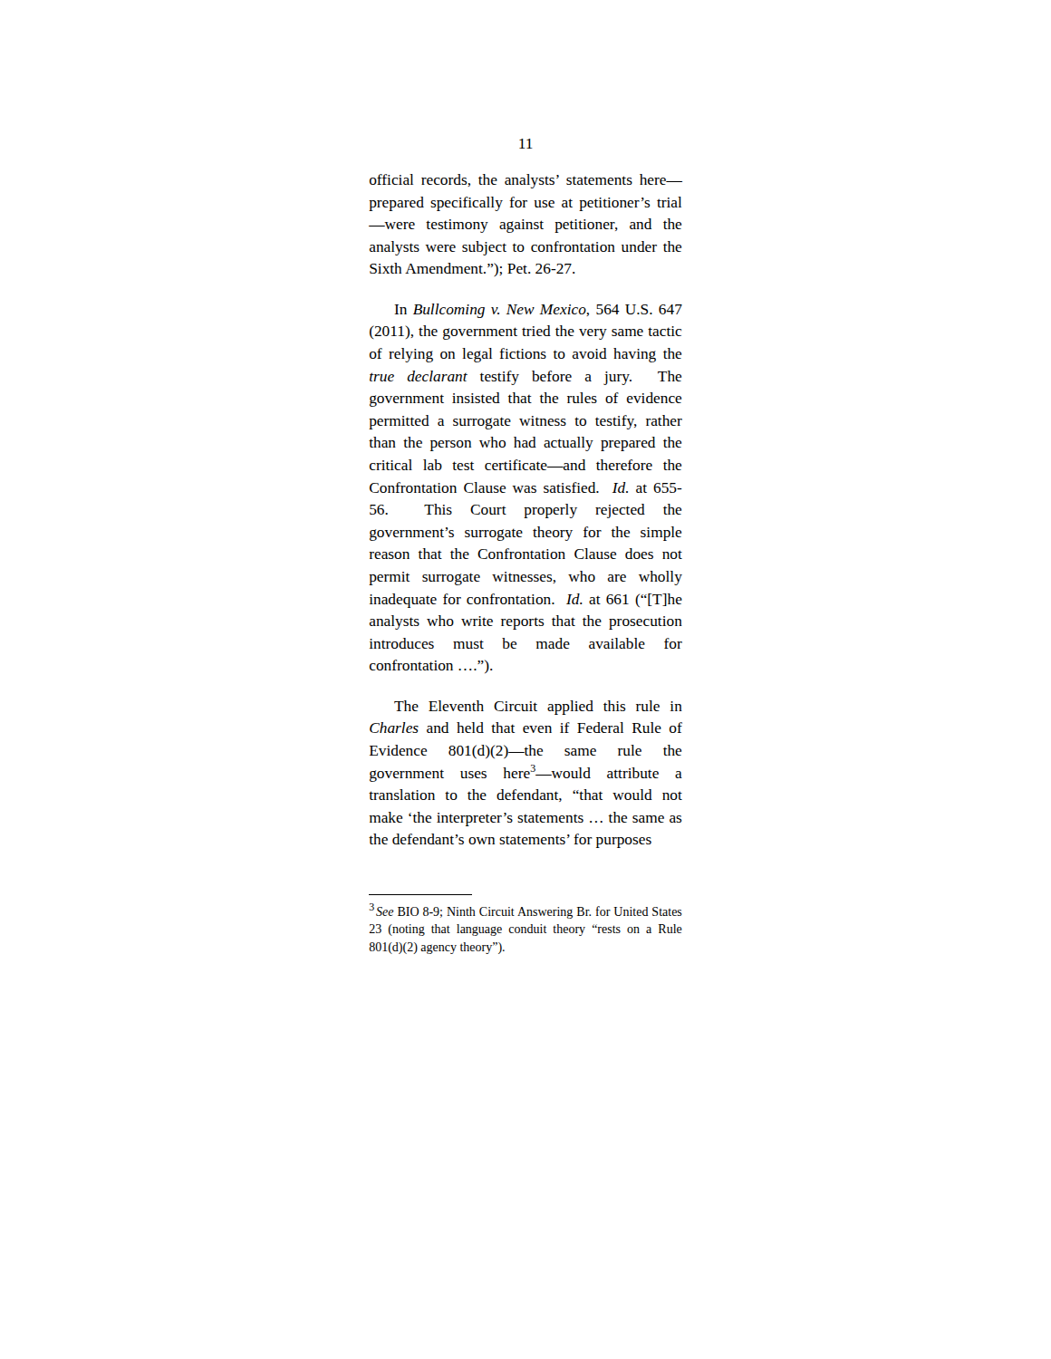11
official records, the analysts’ statements here—prepared specifically for use at petitioner’s trial—were testimony against petitioner, and the analysts were subject to confrontation under the Sixth Amendment.”); Pet. 26-27.
In Bullcoming v. New Mexico, 564 U.S. 647 (2011), the government tried the very same tactic of relying on legal fictions to avoid having the true declarant testify before a jury. The government insisted that the rules of evidence permitted a surrogate witness to testify, rather than the person who had actually prepared the critical lab test certificate—and therefore the Confrontation Clause was satisfied. Id. at 655-56. This Court properly rejected the government’s surrogate theory for the simple reason that the Confrontation Clause does not permit surrogate witnesses, who are wholly inadequate for confrontation. Id. at 661 (“[T]he analysts who write reports that the prosecution introduces must be made available for confrontation ….”).
The Eleventh Circuit applied this rule in Charles and held that even if Federal Rule of Evidence 801(d)(2)—the same rule the government uses here3—would attribute a translation to the defendant, “that would not make ‘the interpreter’s statements … the same as the defendant’s own statements’ for purposes
3See BIO 8-9; Ninth Circuit Answering Br. for United States 23 (noting that language conduit theory “rests on a Rule 801(d)(2) agency theory”).